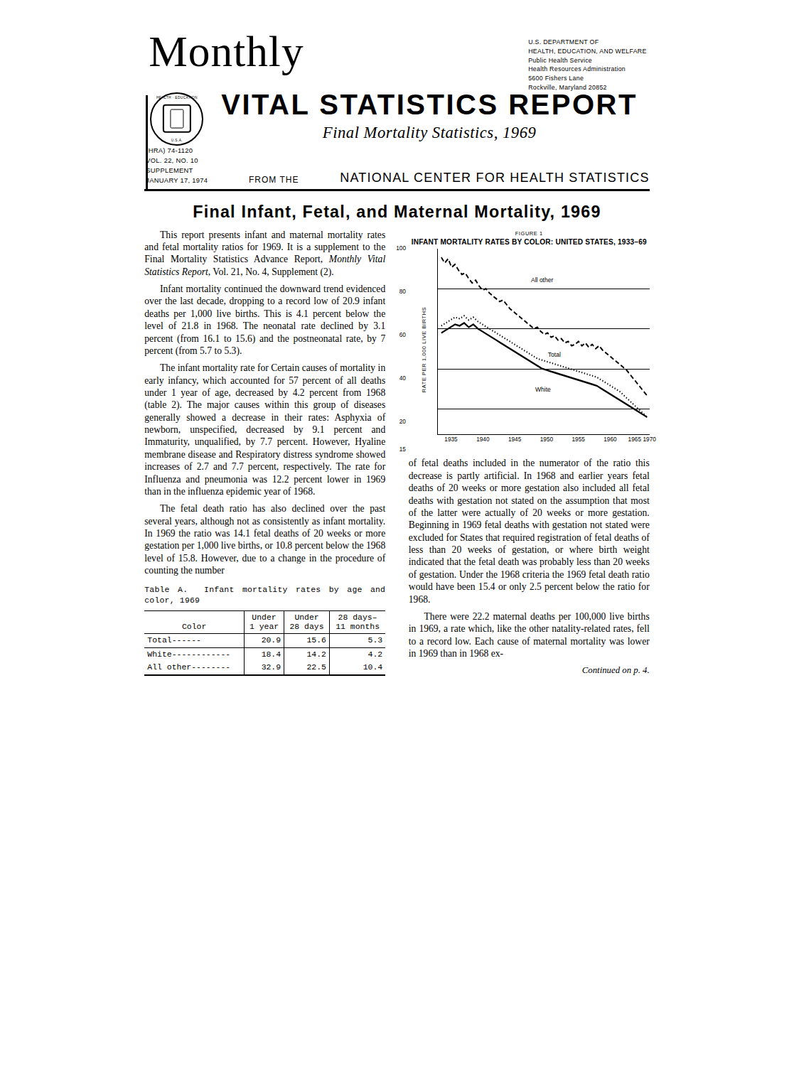Monthly
U.S. Department of
Health, Education, and Welfare
Public Health Service
Health Resources Administration
5600 Fishers Lane
Rockville, Maryland 20852
Health · Education
U.S.A.
VITAL STATISTICS REPORT
Final Mortality Statistics, 1969
(HRA) 74-1120
VOL. 22, NO. 10
SUPPLEMENT
JANUARY 17, 1974
FROM THE
NATIONAL CENTER FOR HEALTH STATISTICS
Final Infant, Fetal, and Maternal Mortality, 1969
This report presents infant and maternal mortality rates and fetal mortality ratios for 1969. It is a supplement to the Final Mortality Statistics Advance Report, Monthly Vital Statistics Report, Vol. 21, No. 4, Supplement (2).
Infant mortality continued the downward trend evidenced over the last decade, dropping to a record low of 20.9 infant deaths per 1,000 live births. This is 4.1 percent below the level of 21.8 in 1968. The neonatal rate declined by 3.1 percent (from 16.1 to 15.6) and the postneonatal rate, by 7 percent (from 5.7 to 5.3).
The infant mortality rate for Certain causes of mortality in early infancy, which accounted for 57 percent of all deaths under 1 year of age, decreased by 4.2 percent from 1968 (table 2). The major causes within this group of diseases generally showed a decrease in their rates: Asphyxia of newborn, unspecified, decreased by 9.1 percent and Immaturity, unqualified, by 7.7 percent. However, Hyaline membrane disease and Respiratory distress syndrome showed increases of 2.7 and 7.7 percent, respectively. The rate for Influenza and pneumonia was 12.2 percent lower in 1969 than in the influenza epidemic year of 1968.
The fetal death ratio has also declined over the past several years, although not as consistently as infant mortality. In 1969 the ratio was 14.1 fetal deaths of 20 weeks or more gestation per 1,000 live births, or 10.8 percent below the 1968 level of 15.8. However, due to a change in the procedure of counting the number
Table A. Infant mortality rates by age and color, 1969
| Color | Under 1 year | Under 28 days | 28 days– 11 months |
| --- | --- | --- | --- |
| Total------ | 20.9 | 15.6 | 5.3 |
| White------------ | 18.4 | 14.2 | 4.2 |
| All other-------- | 32.9 | 22.5 | 10.4 |
FIGURE 1
INFANT MORTALITY RATES BY COLOR: UNITED STATES, 1933–69
RATE PER 1,000 LIVE BIRTHS
100
80
60
40
20
15
All other
Total
White
1935 1940 1945 1950 1955 1960 1965 1970
of fetal deaths included in the numerator of the ratio this decrease is partly artificial. In 1968 and earlier years fetal deaths of 20 weeks or more gestation also included all fetal deaths with gestation not stated on the assumption that most of the latter were actually of 20 weeks or more gestation. Beginning in 1969 fetal deaths with gestation not stated were excluded for States that required registration of fetal deaths of less than 20 weeks of gestation, or where birth weight indicated that the fetal death was probably less than 20 weeks of gestation. Under the 1968 criteria the 1969 fetal death ratio would have been 15.4 or only 2.5 percent below the ratio for 1968.
There were 22.2 maternal deaths per 100,000 live births in 1969, a rate which, like the other natality-related rates, fell to a record low. Each cause of maternal mortality was lower in 1969 than in 1968 ex-
Continued on p. 4.